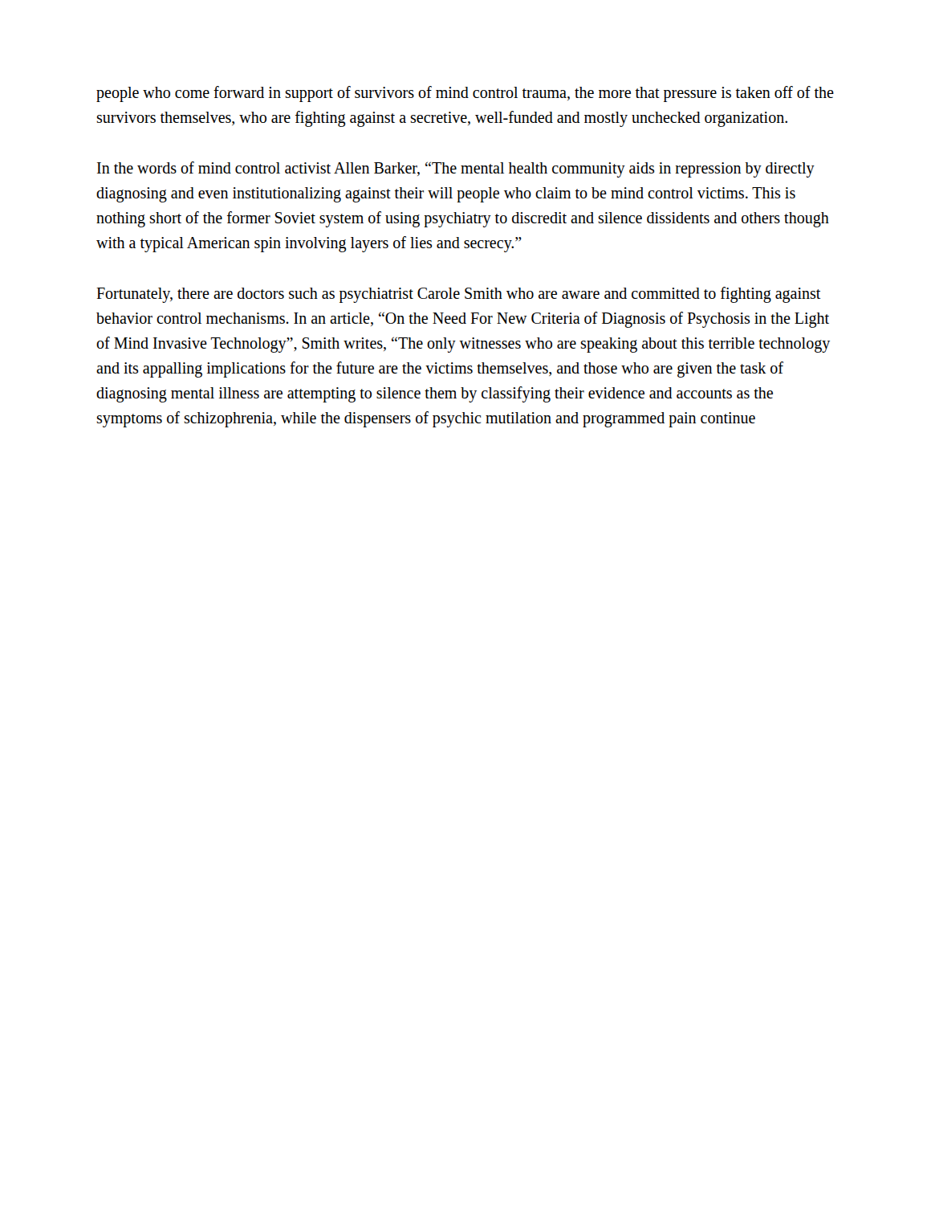people who come forward in support of survivors of mind control trauma, the more that pressure is taken off of the survivors themselves, who are fighting against a secretive, well-funded and mostly unchecked organization.
In the words of mind control activist Allen Barker, “The mental health community aids in repression by directly diagnosing and even institutionalizing against their will people who claim to be mind control victims. This is nothing short of the former Soviet system of using psychiatry to discredit and silence dissidents and others though with a typical American spin involving layers of lies and secrecy.”
Fortunately, there are doctors such as psychiatrist Carole Smith who are aware and committed to fighting against behavior control mechanisms. In an article, “On the Need For New Criteria of Diagnosis of Psychosis in the Light of Mind Invasive Technology”, Smith writes, “The only witnesses who are speaking about this terrible technology and its appalling implications for the future are the victims themselves, and those who are given the task of diagnosing mental illness are attempting to silence them by classifying their evidence and accounts as the symptoms of schizophrenia, while the dispensers of psychic mutilation and programmed pain continue